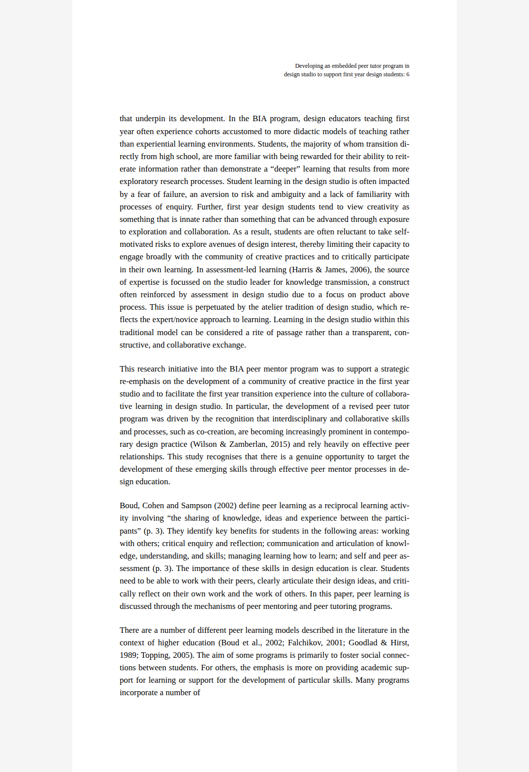Developing an embedded peer tutor program in
design studio to support first year design students: 6
that underpin its development. In the BIA program, design educators teaching first year often experience cohorts accustomed to more didactic models of teaching rather than experiential learning environments. Students, the majority of whom transition directly from high school, are more familiar with being rewarded for their ability to reiterate information rather than demonstrate a “deeper” learning that results from more exploratory research processes. Student learning in the design studio is often impacted by a fear of failure, an aversion to risk and ambiguity and a lack of familiarity with processes of enquiry. Further, first year design students tend to view creativity as something that is innate rather than something that can be advanced through exposure to exploration and collaboration. As a result, students are often reluctant to take self-motivated risks to explore avenues of design interest, thereby limiting their capacity to engage broadly with the community of creative practices and to critically participate in their own learning. In assessment-led learning (Harris & James, 2006), the source of expertise is focussed on the studio leader for knowledge transmission, a construct often reinforced by assessment in design studio due to a focus on product above process. This issue is perpetuated by the atelier tradition of design studio, which reflects the expert/novice approach to learning. Learning in the design studio within this traditional model can be considered a rite of passage rather than a transparent, constructive, and collaborative exchange.
This research initiative into the BIA peer mentor program was to support a strategic re-emphasis on the development of a community of creative practice in the first year studio and to facilitate the first year transition experience into the culture of collaborative learning in design studio. In particular, the development of a revised peer tutor program was driven by the recognition that interdisciplinary and collaborative skills and processes, such as co-creation, are becoming increasingly prominent in contemporary design practice (Wilson & Zamberlan, 2015) and rely heavily on effective peer relationships. This study recognises that there is a genuine opportunity to target the development of these emerging skills through effective peer mentor processes in design education.
Boud, Cohen and Sampson (2002) define peer learning as a reciprocal learning activity involving “the sharing of knowledge, ideas and experience between the participants” (p. 3). They identify key benefits for students in the following areas: working with others; critical enquiry and reflection; communication and articulation of knowledge, understanding, and skills; managing learning how to learn; and self and peer assessment (p. 3). The importance of these skills in design education is clear. Students need to be able to work with their peers, clearly articulate their design ideas, and critically reflect on their own work and the work of others. In this paper, peer learning is discussed through the mechanisms of peer mentoring and peer tutoring programs.
There are a number of different peer learning models described in the literature in the context of higher education (Boud et al., 2002; Falchikov, 2001; Goodlad & Hirst, 1989; Topping, 2005). The aim of some programs is primarily to foster social connections between students. For others, the emphasis is more on providing academic support for learning or support for the development of particular skills. Many programs incorporate a number of